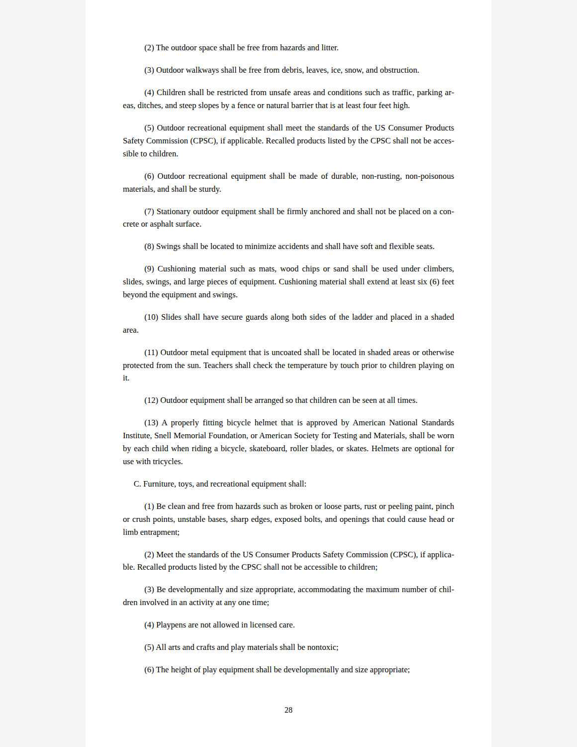(2) The outdoor space shall be free from hazards and litter.
(3) Outdoor walkways shall be free from debris, leaves, ice, snow, and obstruction.
(4) Children shall be restricted from unsafe areas and conditions such as traffic, parking areas, ditches, and steep slopes by a fence or natural barrier that is at least four feet high.
(5) Outdoor recreational equipment shall meet the standards of the US Consumer Products Safety Commission (CPSC), if applicable. Recalled products listed by the CPSC shall not be accessible to children.
(6) Outdoor recreational equipment shall be made of durable, non-rusting, non-poisonous materials, and shall be sturdy.
(7) Stationary outdoor equipment shall be firmly anchored and shall not be placed on a concrete or asphalt surface.
(8) Swings shall be located to minimize accidents and shall have soft and flexible seats.
(9) Cushioning material such as mats, wood chips or sand shall be used under climbers, slides, swings, and large pieces of equipment. Cushioning material shall extend at least six (6) feet beyond the equipment and swings.
(10) Slides shall have secure guards along both sides of the ladder and placed in a shaded area.
(11) Outdoor metal equipment that is uncoated shall be located in shaded areas or otherwise protected from the sun. Teachers shall check the temperature by touch prior to children playing on it.
(12) Outdoor equipment shall be arranged so that children can be seen at all times.
(13) A properly fitting bicycle helmet that is approved by American National Standards Institute, Snell Memorial Foundation, or American Society for Testing and Materials, shall be worn by each child when riding a bicycle, skateboard, roller blades, or skates. Helmets are optional for use with tricycles.
C. Furniture, toys, and recreational equipment shall:
(1) Be clean and free from hazards such as broken or loose parts, rust or peeling paint, pinch or crush points, unstable bases, sharp edges, exposed bolts, and openings that could cause head or limb entrapment;
(2) Meet the standards of the US Consumer Products Safety Commission (CPSC), if applicable. Recalled products listed by the CPSC shall not be accessible to children;
(3) Be developmentally and size appropriate, accommodating the maximum number of children involved in an activity at any one time;
(4) Playpens are not allowed in licensed care.
(5) All arts and crafts and play materials shall be nontoxic;
(6) The height of play equipment shall be developmentally and size appropriate;
28